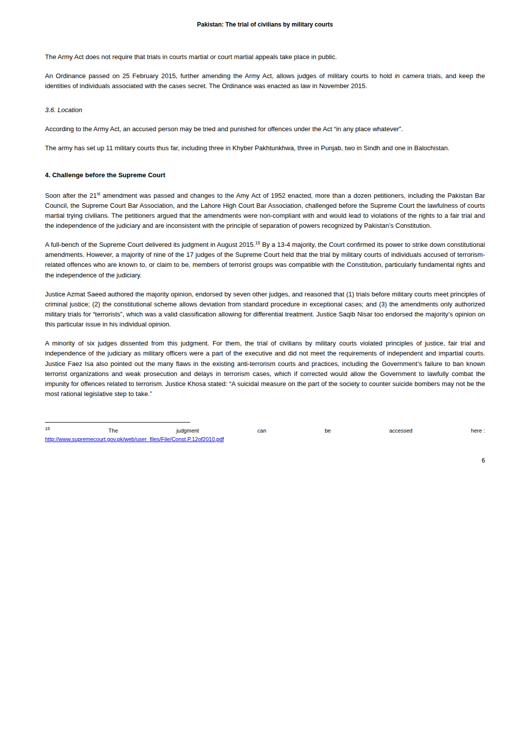Pakistan: The trial of civilians by military courts
The Army Act does not require that trials in courts martial or court martial appeals take place in public.
An Ordinance passed on 25 February 2015, further amending the Army Act, allows judges of military courts to hold in camera trials, and keep the identities of individuals associated with the cases secret. The Ordinance was enacted as law in November 2015.
3.6. Location
According to the Army Act, an accused person may be tried and punished for offences under the Act “in any place whatever”.
The army has set up 11 military courts thus far, including three in Khyber Pakhtunkhwa, three in Punjab, two in Sindh and one in Balochistan.
4. Challenge before the Supreme Court
Soon after the 21st amendment was passed and changes to the Amy Act of 1952 enacted, more than a dozen petitioners, including the Pakistan Bar Council, the Supreme Court Bar Association, and the Lahore High Court Bar Association, challenged before the Supreme Court the lawfulness of courts martial trying civilians. The petitioners argued that the amendments were non-compliant with and would lead to violations of the rights to a fair trial and the independence of the judiciary and are inconsistent with the principle of separation of powers recognized by Pakistan’s Constitution.
A full-bench of the Supreme Court delivered its judgment in August 2015.15 By a 13-4 majority, the Court confirmed its power to strike down constitutional amendments. However, a majority of nine of the 17 judges of the Supreme Court held that the trial by military courts of individuals accused of terrorism-related offences who are known to, or claim to be, members of terrorist groups was compatible with the Constitution, particularly fundamental rights and the independence of the judiciary.
Justice Azmat Saeed authored the majority opinion, endorsed by seven other judges, and reasoned that (1) trials before military courts meet principles of criminal justice; (2) the constitutional scheme allows deviation from standard procedure in exceptional cases; and (3) the amendments only authorized military trials for “terrorists”, which was a valid classification allowing for differential treatment. Justice Saqib Nisar too endorsed the majority’s opinion on this particular issue in his individual opinion.
A minority of six judges dissented from this judgment. For them, the trial of civilians by military courts violated principles of justice, fair trial and independence of the judiciary as military officers were a part of the executive and did not meet the requirements of independent and impartial courts. Justice Faez Isa also pointed out the many flaws in the existing anti-terrorism courts and practices, including the Government’s failure to ban known terrorist organizations and weak prosecution and delays in terrorism cases, which if corrected would allow the Government to lawfully combat the impunity for offences related to terrorism. Justice Khosa stated: “A suicidal measure on the part of the society to counter suicide bombers may not be the most rational legislative step to take.”
15 The judgment can be accessed here :
http://www.supremecourt.gov.pk/web/user_files/File/Const.P.12of2010.pdf
6